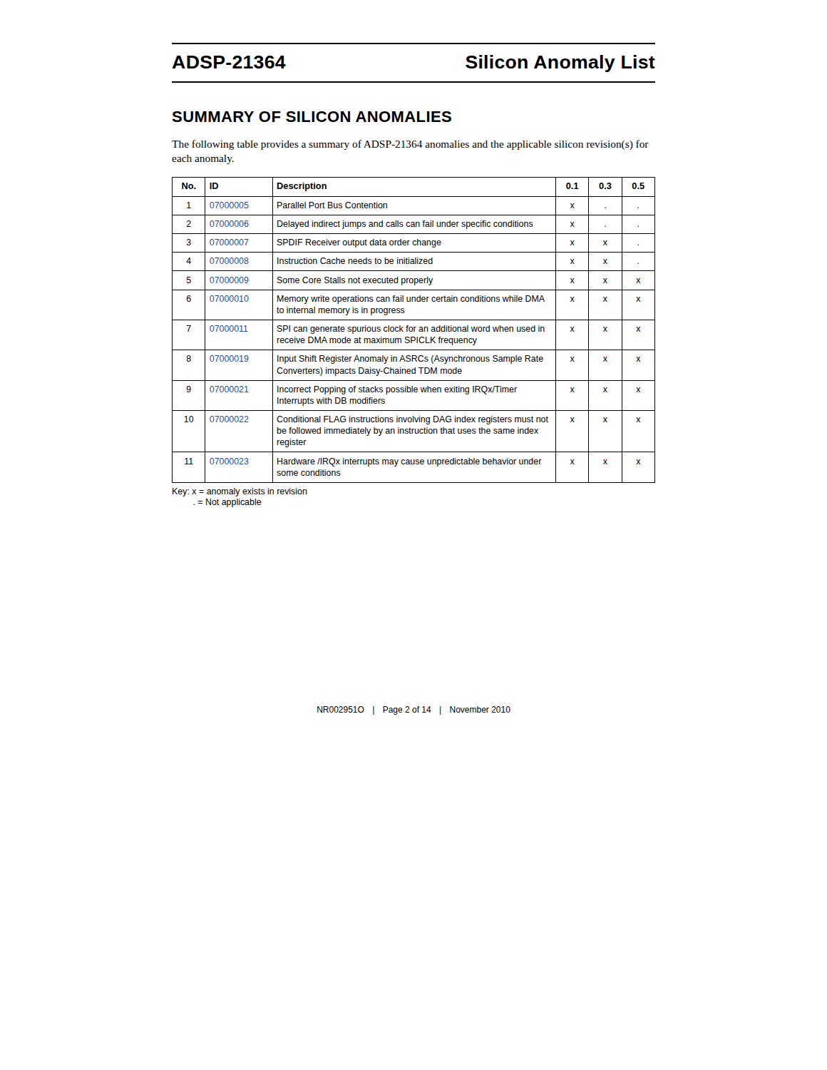ADSP-21364
Silicon Anomaly List
SUMMARY OF SILICON ANOMALIES
The following table provides a summary of ADSP-21364 anomalies and the applicable silicon revision(s) for each anomaly.
| No. | ID | Description | 0.1 | 0.3 | 0.5 |
| --- | --- | --- | --- | --- | --- |
| 1 | 07000005 | Parallel Port Bus Contention | x | . | . |
| 2 | 07000006 | Delayed indirect jumps and calls can fail under specific conditions | x | . | . |
| 3 | 07000007 | SPDIF Receiver output data order change | x | x | . |
| 4 | 07000008 | Instruction Cache needs to be initialized | x | x | . |
| 5 | 07000009 | Some Core Stalls not executed properly | x | x | x |
| 6 | 07000010 | Memory write operations can fail under certain conditions while DMA to internal memory is in progress | x | x | x |
| 7 | 07000011 | SPI can generate spurious clock for an additional word when used in receive DMA mode at maximum SPICLK frequency | x | x | x |
| 8 | 07000019 | Input Shift Register Anomaly in ASRCs (Asynchronous Sample Rate Converters) impacts Daisy-Chained TDM mode | x | x | x |
| 9 | 07000021 | Incorrect Popping of stacks possible when exiting IRQx/Timer Interrupts with DB modifiers | x | x | x |
| 10 | 07000022 | Conditional FLAG instructions involving DAG index registers must not be followed immediately by an instruction that uses the same index register | x | x | x |
| 11 | 07000023 | Hardware /IRQx interrupts may cause unpredictable behavior under some conditions | x | x | x |
Key: x = anomaly exists in revision
. = Not applicable
NR002951O | Page 2 of 14 | November 2010